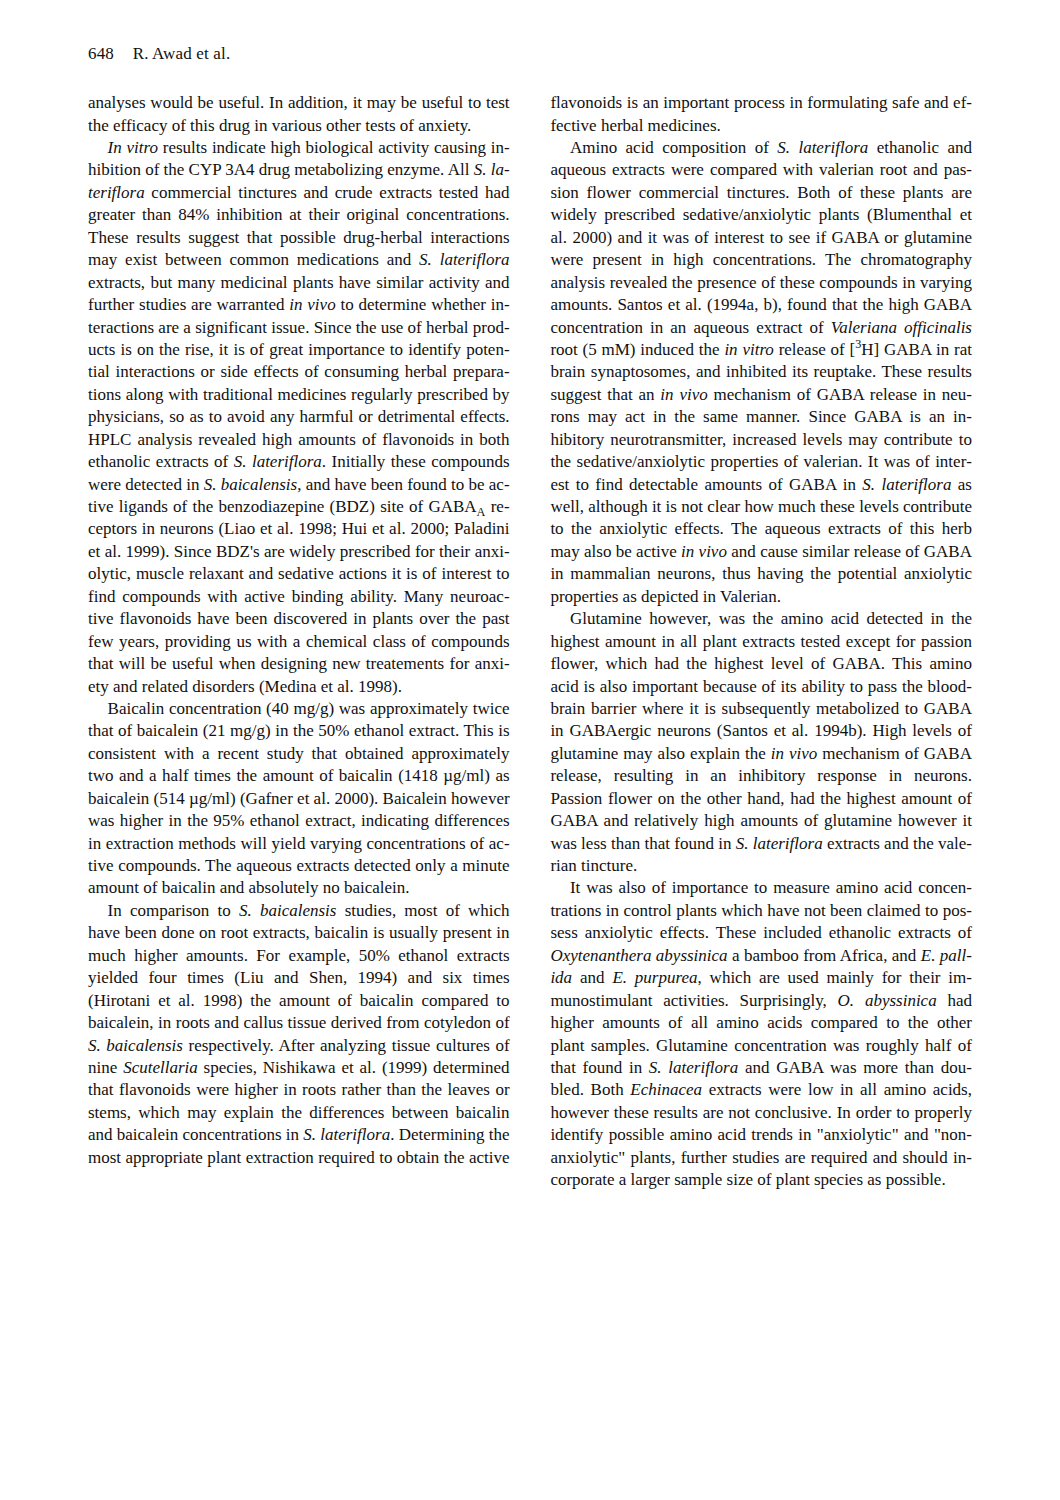648 R. Awad et al.
analyses would be useful. In addition, it may be useful to test the efficacy of this drug in various other tests of anxiety.
In vitro results indicate high biological activity causing inhibition of the CYP 3A4 drug metabolizing enzyme. All S. lateriflora commercial tinctures and crude extracts tested had greater than 84% inhibition at their original concentrations. These results suggest that possible drug-herbal interactions may exist between common medications and S. lateriflora extracts, but many medicinal plants have similar activity and further studies are warranted in vivo to determine whether interactions are a significant issue. Since the use of herbal products is on the rise, it is of great importance to identify potential interactions or side effects of consuming herbal preparations along with traditional medicines regularly prescribed by physicians, so as to avoid any harmful or detrimental effects. HPLC analysis revealed high amounts of flavonoids in both ethanolic extracts of S. lateriflora. Initially these compounds were detected in S. baicalensis, and have been found to be active ligands of the benzodiazepine (BDZ) site of GABAA receptors in neurons (Liao et al. 1998; Hui et al. 2000; Paladini et al. 1999). Since BDZ's are widely prescribed for their anxiolytic, muscle relaxant and sedative actions it is of interest to find compounds with active binding ability. Many neuroactive flavonoids have been discovered in plants over the past few years, providing us with a chemical class of compounds that will be useful when designing new treatements for anxiety and related disorders (Medina et al. 1998).
Baicalin concentration (40 mg/g) was approximately twice that of baicalein (21 mg/g) in the 50% ethanol extract. This is consistent with a recent study that obtained approximately two and a half times the amount of baicalin (1418 µg/ml) as baicalein (514 µg/ml) (Gafner et al. 2000). Baicalein however was higher in the 95% ethanol extract, indicating differences in extraction methods will yield varying concentrations of active compounds. The aqueous extracts detected only a minute amount of baicalin and absolutely no baicalein.
In comparison to S. baicalensis studies, most of which have been done on root extracts, baicalin is usually present in much higher amounts. For example, 50% ethanol extracts yielded four times (Liu and Shen, 1994) and six times (Hirotani et al. 1998) the amount of baicalin compared to baicalein, in roots and callus tissue derived from cotyledon of S. baicalensis respectively. After analyzing tissue cultures of nine Scutellaria species, Nishikawa et al. (1999) determined that flavonoids were higher in roots rather than the leaves or stems, which may explain the differences between baicalin and baicalein concentrations in S. lateriflora. Determining the most appropriate plant extraction required to obtain the active flavonoids is an important process in formulating safe and effective herbal medicines.
Amino acid composition of S. lateriflora ethanolic and aqueous extracts were compared with valerian root and passion flower commercial tinctures. Both of these plants are widely prescribed sedative/anxiolytic plants (Blumenthal et al. 2000) and it was of interest to see if GABA or glutamine were present in high concentrations. The chromatography analysis revealed the presence of these compounds in varying amounts. Santos et al. (1994a, b), found that the high GABA concentration in an aqueous extract of Valeriana officinalis root (5 mM) induced the in vitro release of [3H] GABA in rat brain synaptosomes, and inhibited its reuptake. These results suggest that an in vivo mechanism of GABA release in neurons may act in the same manner. Since GABA is an inhibitory neurotransmitter, increased levels may contribute to the sedative/anxiolytic properties of valerian. It was of interest to find detectable amounts of GABA in S. lateriflora as well, although it is not clear how much these levels contribute to the anxiolytic effects. The aqueous extracts of this herb may also be active in vivo and cause similar release of GABA in mammalian neurons, thus having the potential anxiolytic properties as depicted in Valerian.
Glutamine however, was the amino acid detected in the highest amount in all plant extracts tested except for passion flower, which had the highest level of GABA. This amino acid is also important because of its ability to pass the blood-brain barrier where it is subsequently metabolized to GABA in GABAergic neurons (Santos et al. 1994b). High levels of glutamine may also explain the in vivo mechanism of GABA release, resulting in an inhibitory response in neurons. Passion flower on the other hand, had the highest amount of GABA and relatively high amounts of glutamine however it was less than that found in S. lateriflora extracts and the valerian tincture.
It was also of importance to measure amino acid concentrations in control plants which have not been claimed to possess anxiolytic effects. These included ethanolic extracts of Oxytenanthera abyssinica a bamboo from Africa, and E. pallida and E. purpurea, which are used mainly for their immunostimulant activities. Surprisingly, O. abyssinica had higher amounts of all amino acids compared to the other plant samples. Glutamine concentration was roughly half of that found in S. lateriflora and GABA was more than doubled. Both Echinacea extracts were low in all amino acids, however these results are not conclusive. In order to properly identify possible amino acid trends in "anxiolytic" and "non-anxiolytic" plants, further studies are required and should incorporate a larger sample size of plant species as possible.